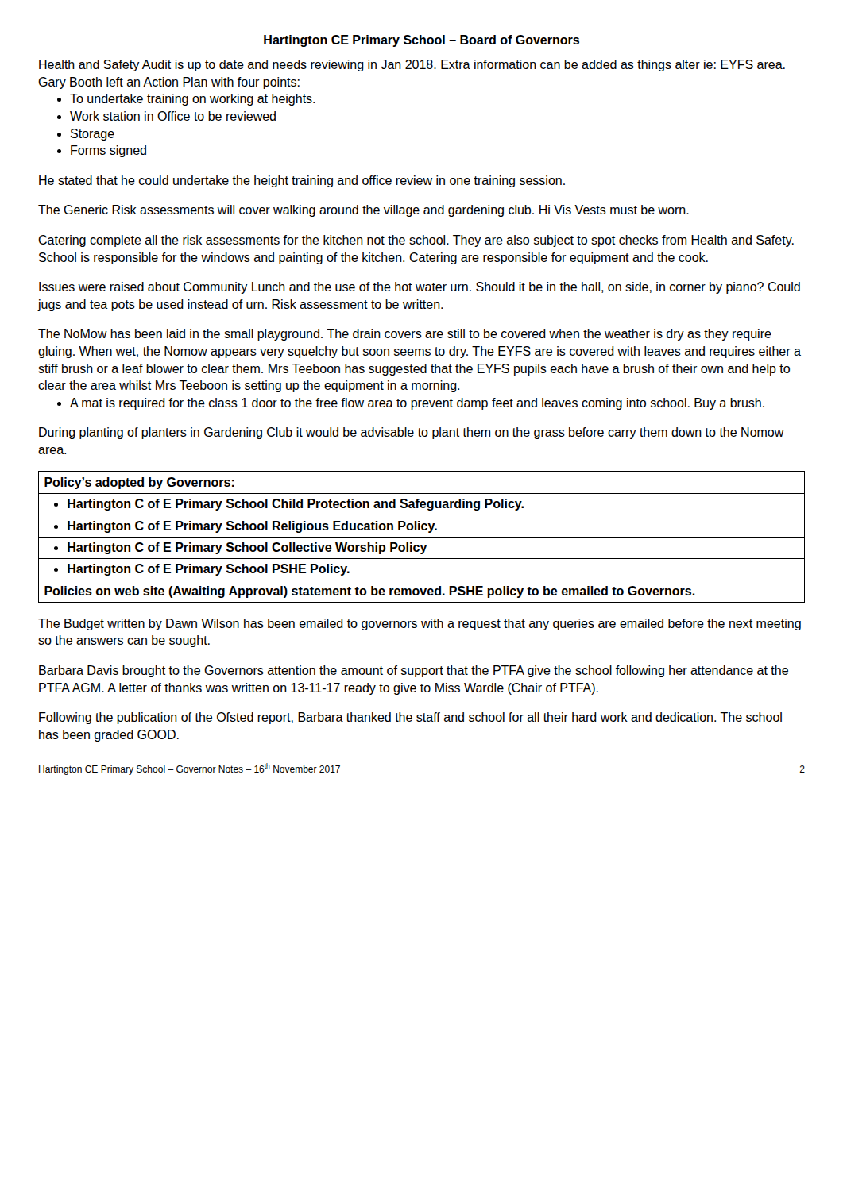Hartington CE Primary School – Board of Governors
Health and Safety Audit is up to date and needs reviewing in Jan 2018. Extra information can be added as things alter ie: EYFS area.
Gary Booth left an Action Plan with four points:
To undertake training on working at heights.
Work station in Office to be reviewed
Storage
Forms signed
He stated that he could undertake the height training and office review in one training session.
The Generic Risk assessments will cover walking around the village and gardening club. Hi Vis Vests must be worn.
Catering complete all the risk assessments for the kitchen not the school. They are also subject to spot checks from Health and Safety.
School is responsible for the windows and painting of the kitchen. Catering are responsible for equipment and the cook.
Issues were raised about Community Lunch and the use of the hot water urn. Should it be in the hall, on side, in corner by piano? Could jugs and tea pots be used instead of urn. Risk assessment to be written.
The NoMow has been laid in the small playground. The drain covers are still to be covered when the weather is dry as they require gluing. When wet, the Nomow appears very squelchy but soon seems to dry. The EYFS are is covered with leaves and requires either a stiff brush or a leaf blower to clear them. Mrs Teeboon has suggested that the EYFS pupils each have a brush of their own and help to clear the area whilst Mrs Teeboon is setting up the equipment in a morning.
A mat is required for the class 1 door to the free flow area to prevent damp feet and leaves coming into school. Buy a brush.
During planting of planters in Gardening Club it would be advisable to plant them on the grass before carry them down to the Nomow area.
| Policy’s adopted by Governors: |
| Hartington C of E Primary School Child Protection and Safeguarding Policy. |
| Hartington C of E Primary School Religious Education Policy. |
| Hartington C of E Primary School Collective Worship Policy |
| Hartington C of E Primary School PSHE Policy. |
| Policies on web site (Awaiting Approval) statement to be removed. PSHE policy to be emailed to Governors. |
The Budget written by Dawn Wilson has been emailed to governors with a request that any queries are emailed before the next meeting so the answers can be sought.
Barbara Davis brought to the Governors attention the amount of support that the PTFA give the school following her attendance at the PTFA AGM. A letter of thanks was written on 13-11-17 ready to give to Miss Wardle (Chair of PTFA).
Following the publication of the Ofsted report, Barbara thanked the staff and school for all their hard work and dedication. The school has been graded GOOD.
Hartington CE Primary School – Governor Notes – 16th November 2017 2